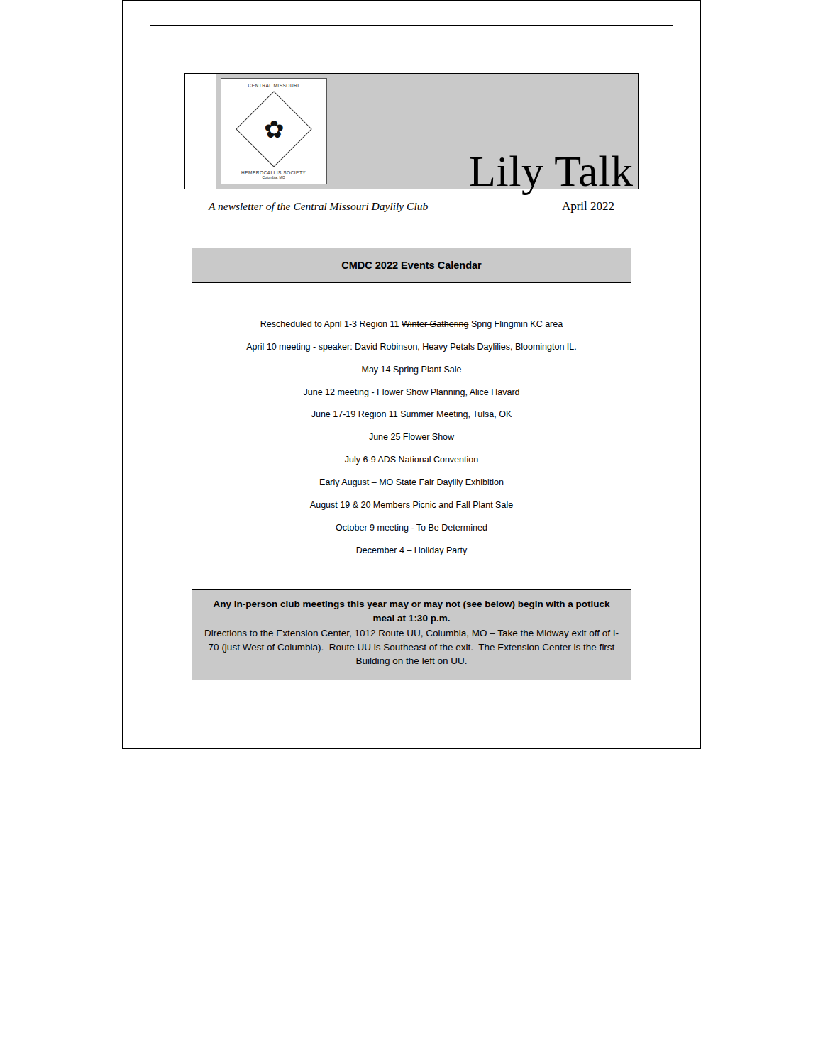CENTRAL MISSOURI
✿
HEMEROCALLIS SOCIETY
Columbia, MO
Lily Talk
A newsletter of the Central Missouri Daylily Club April 2022
CMDC 2022 Events Calendar
Rescheduled to April 1-3 Region 11 Winter Gathering Sprig Flingmin KC area
April 10 meeting - speaker: David Robinson, Heavy Petals Daylilies, Bloomington IL.
May 14 Spring Plant Sale
June 12 meeting - Flower Show Planning, Alice Havard
June 17-19 Region 11 Summer Meeting, Tulsa, OK
June 25 Flower Show
July 6-9 ADS National Convention
Early August – MO State Fair Daylily Exhibition
August 19 & 20 Members Picnic and Fall Plant Sale
October 9 meeting - To Be Determined
December 4 – Holiday Party
Any in-person club meetings this year may or may not (see below) begin with a potluck meal at 1:30 p.m.
Directions to the Extension Center, 1012 Route UU, Columbia, MO – Take the Midway exit off of I-70 (just West of Columbia). Route UU is Southeast of the exit. The Extension Center is the first Building on the left on UU.